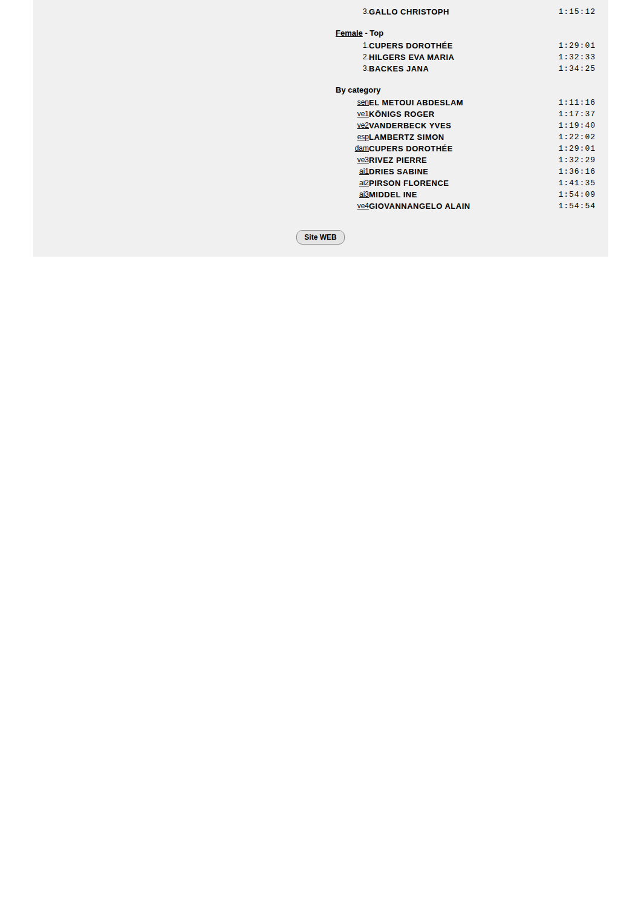| 3. | GALLO CHRISTOPH | 1:15:12 |
Female - Top
| 1. | CUPERS DOROTHÉE | 1:29:01 |
| 2. | HILGERS EVA MARIA | 1:32:33 |
| 3. | BACKES JANA | 1:34:25 |
By category
| sen | EL METOUI ABDESLAM | 1:11:16 |
| ve1 | KÖNIGS ROGER | 1:17:37 |
| ve2 | VANDERBECK YVES | 1:19:40 |
| esp | LAMBERTZ SIMON | 1:22:02 |
| dam | CUPERS DOROTHÉE | 1:29:01 |
| ve3 | RIVEZ PIERRE | 1:32:29 |
| ai1 | DRIES SABINE | 1:36:16 |
| ai2 | PIRSON FLORENCE | 1:41:35 |
| ai3 | MIDDEL INE | 1:54:09 |
| ve4 | GIOVANNANGELO ALAIN | 1:54:54 |
Site WEB